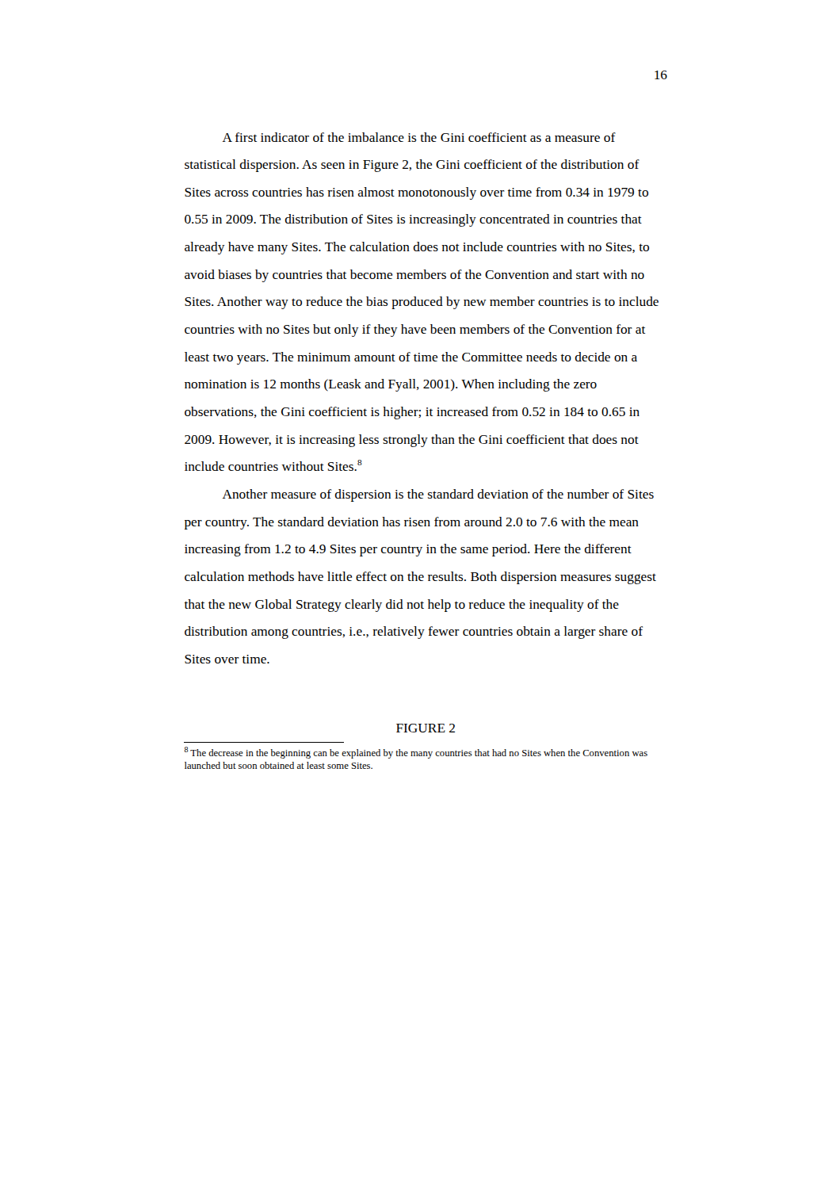16
A first indicator of the imbalance is the Gini coefficient as a measure of statistical dispersion. As seen in Figure 2, the Gini coefficient of the distribution of Sites across countries has risen almost monotonously over time from 0.34 in 1979 to 0.55 in 2009. The distribution of Sites is increasingly concentrated in countries that already have many Sites. The calculation does not include countries with no Sites, to avoid biases by countries that become members of the Convention and start with no Sites. Another way to reduce the bias produced by new member countries is to include countries with no Sites but only if they have been members of the Convention for at least two years. The minimum amount of time the Committee needs to decide on a nomination is 12 months (Leask and Fyall, 2001). When including the zero observations, the Gini coefficient is higher; it increased from 0.52 in 184 to 0.65 in 2009. However, it is increasing less strongly than the Gini coefficient that does not include countries without Sites.8
Another measure of dispersion is the standard deviation of the number of Sites per country. The standard deviation has risen from around 2.0 to 7.6 with the mean increasing from 1.2 to 4.9 Sites per country in the same period. Here the different calculation methods have little effect on the results. Both dispersion measures suggest that the new Global Strategy clearly did not help to reduce the inequality of the distribution among countries, i.e., relatively fewer countries obtain a larger share of Sites over time.
FIGURE 2
8 The decrease in the beginning can be explained by the many countries that had no Sites when the Convention was launched but soon obtained at least some Sites.